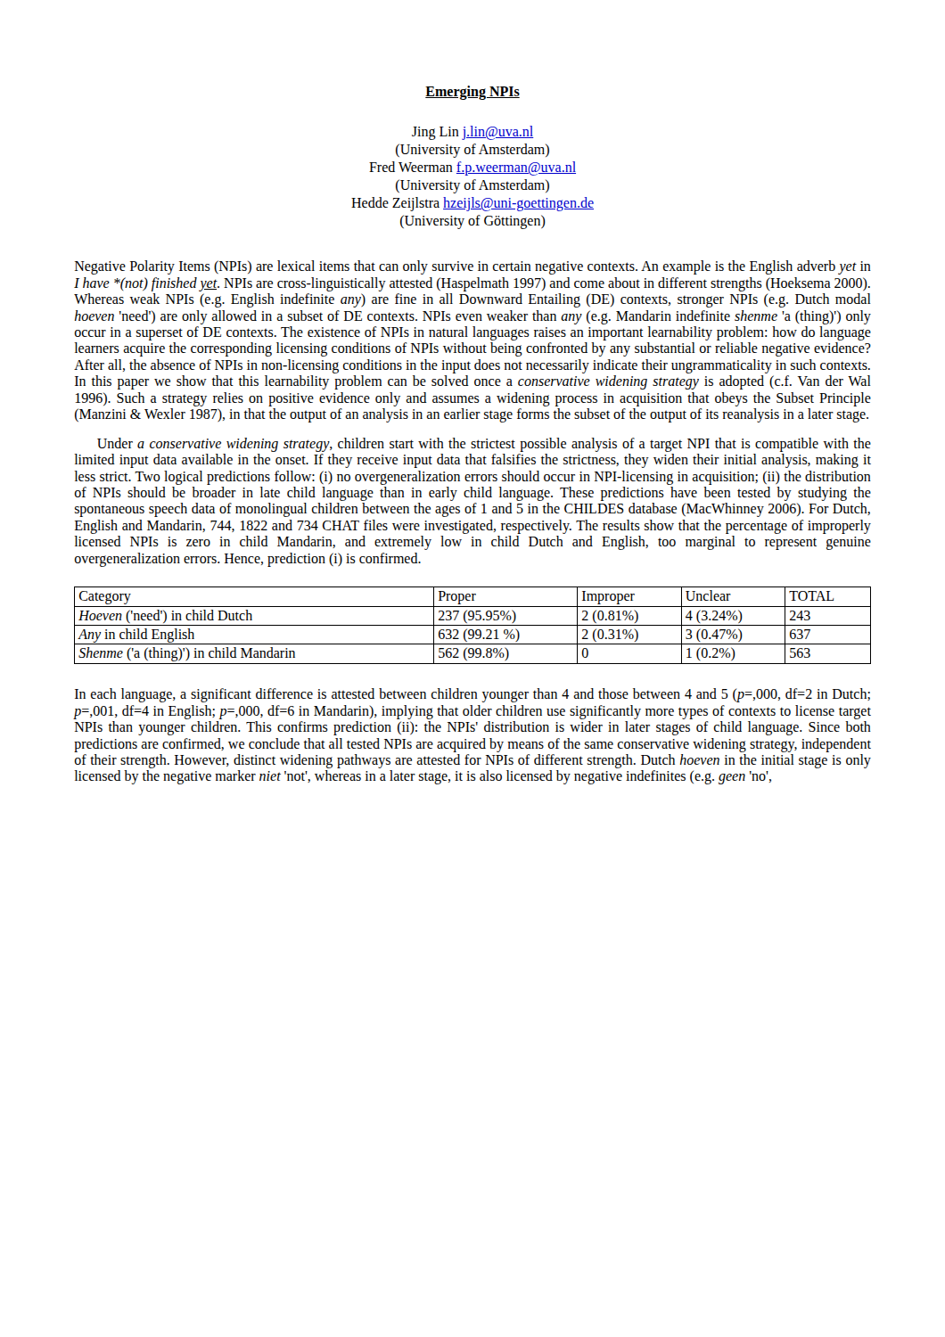Emerging NPIs
Jing Lin j.lin@uva.nl
(University of Amsterdam)
Fred Weerman f.p.weerman@uva.nl
(University of Amsterdam)
Hedde Zeijlstra hzeijls@uni-goettingen.de
(University of Göttingen)
Negative Polarity Items (NPIs) are lexical items that can only survive in certain negative contexts. An example is the English adverb yet in I have *(not) finished yet. NPIs are cross-linguistically attested (Haspelmath 1997) and come about in different strengths (Hoeksema 2000). Whereas weak NPIs (e.g. English indefinite any) are fine in all Downward Entailing (DE) contexts, stronger NPIs (e.g. Dutch modal hoeven 'need') are only allowed in a subset of DE contexts. NPIs even weaker than any (e.g. Mandarin indefinite shenme 'a (thing)') only occur in a superset of DE contexts. The existence of NPIs in natural languages raises an important learnability problem: how do language learners acquire the corresponding licensing conditions of NPIs without being confronted by any substantial or reliable negative evidence? After all, the absence of NPIs in non-licensing conditions in the input does not necessarily indicate their ungrammaticality in such contexts. In this paper we show that this learnability problem can be solved once a conservative widening strategy is adopted (c.f. Van der Wal 1996). Such a strategy relies on positive evidence only and assumes a widening process in acquisition that obeys the Subset Principle (Manzini & Wexler 1987), in that the output of an analysis in an earlier stage forms the subset of the output of its reanalysis in a later stage.
Under a conservative widening strategy, children start with the strictest possible analysis of a target NPI that is compatible with the limited input data available in the onset. If they receive input data that falsifies the strictness, they widen their initial analysis, making it less strict. Two logical predictions follow: (i) no overgeneralization errors should occur in NPI-licensing in acquisition; (ii) the distribution of NPIs should be broader in late child language than in early child language. These predictions have been tested by studying the spontaneous speech data of monolingual children between the ages of 1 and 5 in the CHILDES database (MacWhinney 2006). For Dutch, English and Mandarin, 744, 1822 and 734 CHAT files were investigated, respectively. The results show that the percentage of improperly licensed NPIs is zero in child Mandarin, and extremely low in child Dutch and English, too marginal to represent genuine overgeneralization errors. Hence, prediction (i) is confirmed.
| Category | Proper | Improper | Unclear | TOTAL |
| Hoeven ('need') in child Dutch | 237 (95.95%) | 2 (0.81%) | 4 (3.24%) | 243 |
| Any in child English | 632 (99.21 %) | 2 (0.31%) | 3 (0.47%) | 637 |
| Shenme ('a (thing)') in child Mandarin | 562 (99.8%) | 0 | 1 (0.2%) | 563 |
In each language, a significant difference is attested between children younger than 4 and those between 4 and 5 (p=,000, df=2 in Dutch; p=,001, df=4 in English; p=,000, df=6 in Mandarin), implying that older children use significantly more types of contexts to license target NPIs than younger children. This confirms prediction (ii): the NPIs' distribution is wider in later stages of child language. Since both predictions are confirmed, we conclude that all tested NPIs are acquired by means of the same conservative widening strategy, independent of their strength. However, distinct widening pathways are attested for NPIs of different strength. Dutch hoeven in the initial stage is only licensed by the negative marker niet 'not', whereas in a later stage, it is also licensed by negative indefinites (e.g. geen 'no',